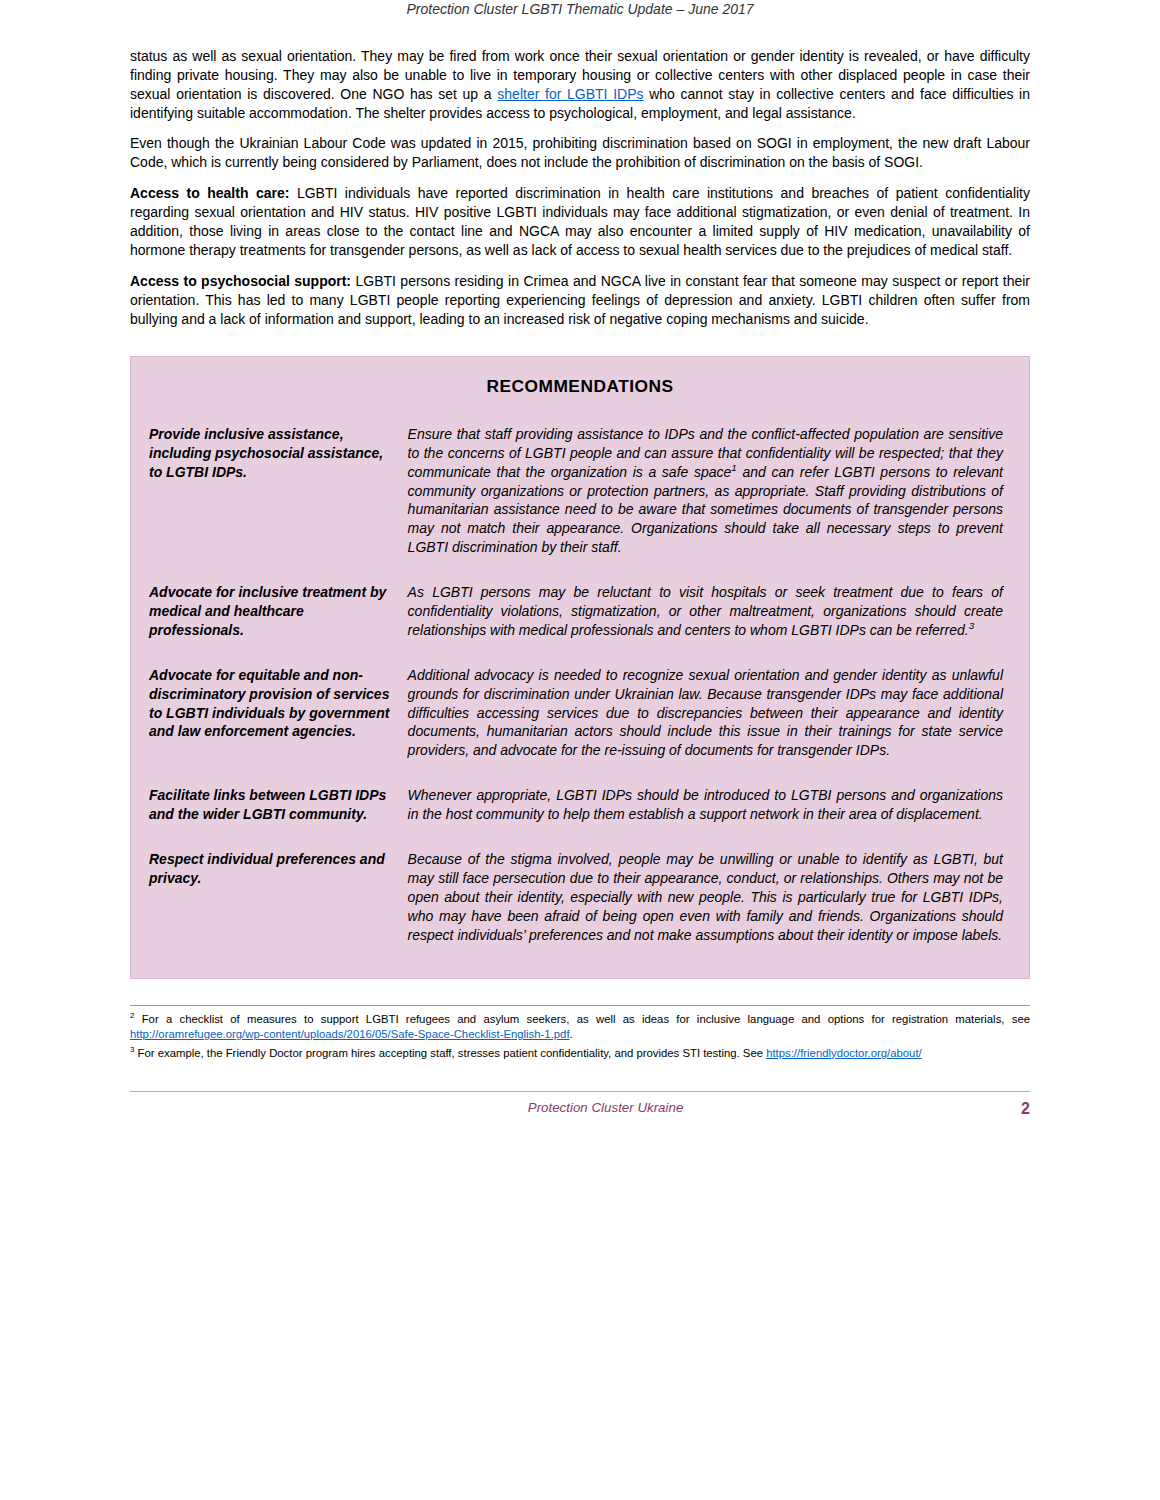Protection Cluster LGBTI Thematic Update – June 2017
status as well as sexual orientation. They may be fired from work once their sexual orientation or gender identity is revealed, or have difficulty finding private housing. They may also be unable to live in temporary housing or collective centers with other displaced people in case their sexual orientation is discovered. One NGO has set up a shelter for LGBTI IDPs who cannot stay in collective centers and face difficulties in identifying suitable accommodation. The shelter provides access to psychological, employment, and legal assistance.
Even though the Ukrainian Labour Code was updated in 2015, prohibiting discrimination based on SOGI in employment, the new draft Labour Code, which is currently being considered by Parliament, does not include the prohibition of discrimination on the basis of SOGI.
Access to health care: LGBTI individuals have reported discrimination in health care institutions and breaches of patient confidentiality regarding sexual orientation and HIV status. HIV positive LGBTI individuals may face additional stigmatization, or even denial of treatment. In addition, those living in areas close to the contact line and NGCA may also encounter a limited supply of HIV medication, unavailability of hormone therapy treatments for transgender persons, as well as lack of access to sexual health services due to the prejudices of medical staff.
Access to psychosocial support: LGBTI persons residing in Crimea and NGCA live in constant fear that someone may suspect or report their orientation. This has led to many LGBTI people reporting experiencing feelings of depression and anxiety. LGBTI children often suffer from bullying and a lack of information and support, leading to an increased risk of negative coping mechanisms and suicide.
RECOMMENDATIONS
| Provide inclusive assistance, including psychosocial assistance, to LGTBI IDPs. | Ensure that staff providing assistance to IDPs and the conflict-affected population are sensitive to the concerns of LGBTI people and can assure that confidentiality will be respected; that they communicate that the organization is a safe space 1 and can refer LGBTI persons to relevant community organizations or protection partners, as appropriate. Staff providing distributions of humanitarian assistance need to be aware that sometimes documents of transgender persons may not match their appearance. Organizations should take all necessary steps to prevent LGBTI discrimination by their staff. |
| Advocate for inclusive treatment by medical and healthcare professionals. | As LGBTI persons may be reluctant to visit hospitals or seek treatment due to fears of confidentiality violations, stigmatization, or other maltreatment, organizations should create relationships with medical professionals and centers to whom LGBTI IDPs can be referred. 3 |
| Advocate for equitable and non-discriminatory provision of services to LGBTI individuals by government and law enforcement agencies. | Additional advocacy is needed to recognize sexual orientation and gender identity as unlawful grounds for discrimination under Ukrainian law. Because transgender IDPs may face additional difficulties accessing services due to discrepancies between their appearance and identity documents, humanitarian actors should include this issue in their trainings for state service providers, and advocate for the re-issuing of documents for transgender IDPs. |
| Facilitate links between LGBTI IDPs and the wider LGBTI community. | Whenever appropriate, LGBTI IDPs should be introduced to LGTBI persons and organizations in the host community to help them establish a support network in their area of displacement. |
| Respect individual preferences and privacy. | Because of the stigma involved, people may be unwilling or unable to identify as LGBTI, but may still face persecution due to their appearance, conduct, or relationships. Others may not be open about their identity, especially with new people. This is particularly true for LGBTI IDPs, who may have been afraid of being open even with family and friends. Organizations should respect individuals’ preferences and not make assumptions about their identity or impose labels. |
2 For a checklist of measures to support LGBTI refugees and asylum seekers, as well as ideas for inclusive language and options for registration materials, see http://oramrefugee.org/wp-content/uploads/2016/05/Safe-Space-Checklist-English-1.pdf.
3 For example, the Friendly Doctor program hires accepting staff, stresses patient confidentiality, and provides STI testing. See https://friendlydoctor.org/about/
Protection Cluster Ukraine 2